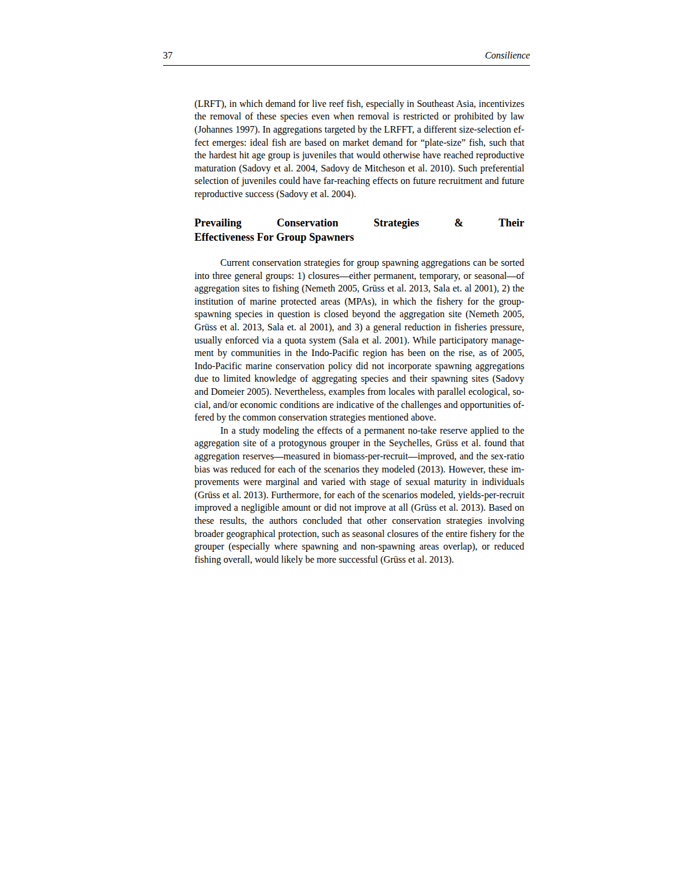37 Consilience
(LRFT), in which demand for live reef fish, especially in Southeast Asia, incentivizes the removal of these species even when removal is restricted or prohibited by law (Johannes 1997). In aggregations targeted by the LRFFT, a different size-selection effect emerges: ideal fish are based on market demand for “plate-size” fish, such that the hardest hit age group is juveniles that would otherwise have reached reproductive maturation (Sadovy et al. 2004, Sadovy de Mitcheson et al. 2010). Such preferential selection of juveniles could have far-reaching effects on future recruitment and future reproductive success (Sadovy et al. 2004).
Prevailing Conservation Strategies&Their Effectiveness For Group Spawners
Current conservation strategies for group spawning aggregations can be sorted into three general groups: 1) closures—either permanent, temporary, or seasonal—of aggregation sites to fishing (Nemeth 2005, Grüss et al. 2013, Sala et. al 2001), 2) the institution of marine protected areas (MPAs), in which the fishery for the group-spawning species in question is closed beyond the aggregation site (Nemeth 2005, Grüss et al. 2013, Sala et. al 2001), and 3) a general reduction in fisheries pressure, usually enforced via a quota system (Sala et al. 2001). While participatory management by communities in the Indo-Pacific region has been on the rise, as of 2005, Indo-Pacific marine conservation policy did not incorporate spawning aggregations due to limited knowledge of aggregating species and their spawning sites (Sadovy and Domeier 2005). Nevertheless, examples from locales with parallel ecological, social, and/or economic conditions are indicative of the challenges and opportunities offered by the common conservation strategies mentioned above.
In a study modeling the effects of a permanent no-take reserve applied to the aggregation site of a protogynous grouper in the Seychelles, Grüss et al. found that aggregation reserves—measured in biomass-per-recruit—improved, and the sex-ratio bias was reduced for each of the scenarios they modeled (2013). However, these improvements were marginal and varied with stage of sexual maturity in individuals (Grüss et al. 2013). Furthermore, for each of the scenarios modeled, yields-per-recruit improved a negligible amount or did not improve at all (Grüss et al. 2013). Based on these results, the authors concluded that other conservation strategies involving broader geographical protection, such as seasonal closures of the entire fishery for the grouper (especially where spawning and non-spawning areas overlap), or reduced fishing overall, would likely be more successful (Grüss et al. 2013).